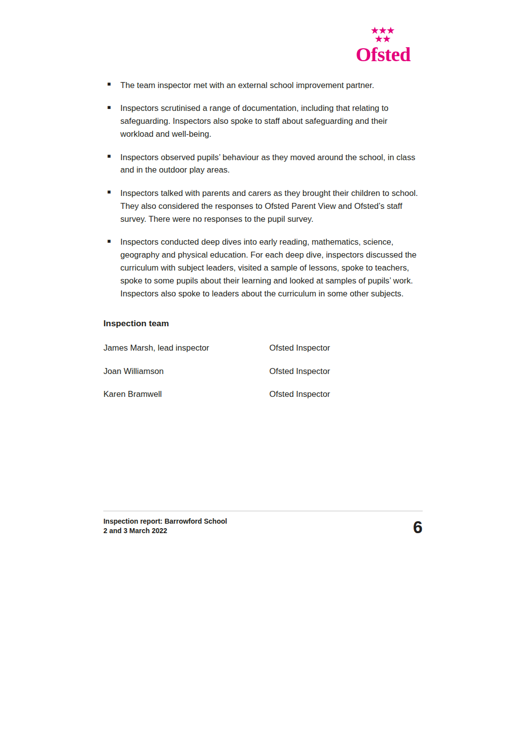★★★
★★
Ofsted
The team inspector met with an external school improvement partner.
Inspectors scrutinised a range of documentation, including that relating to safeguarding. Inspectors also spoke to staff about safeguarding and their workload and well-being.
Inspectors observed pupils’ behaviour as they moved around the school, in class and in the outdoor play areas.
Inspectors talked with parents and carers as they brought their children to school. They also considered the responses to Ofsted Parent View and Ofsted’s staff survey. There were no responses to the pupil survey.
Inspectors conducted deep dives into early reading, mathematics, science, geography and physical education. For each deep dive, inspectors discussed the curriculum with subject leaders, visited a sample of lessons, spoke to teachers, spoke to some pupils about their learning and looked at samples of pupils’ work. Inspectors also spoke to leaders about the curriculum in some other subjects.
Inspection team
| James Marsh, lead inspector | Ofsted Inspector |
| Joan Williamson | Ofsted Inspector |
| Karen Bramwell | Ofsted Inspector |
Inspection report: Barrowford School
2 and 3 March 2022
6